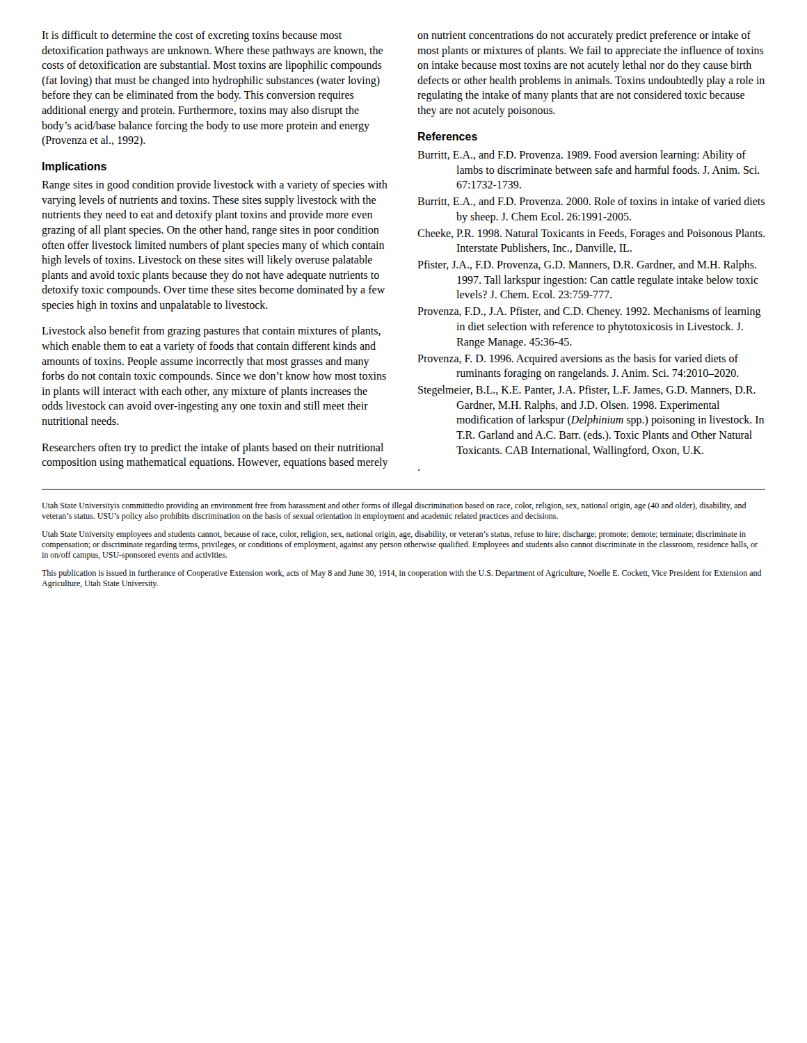It is difficult to determine the cost of excreting toxins because most detoxification pathways are unknown. Where these pathways are known, the costs of detoxification are substantial. Most toxins are lipophilic compounds (fat loving) that must be changed into hydrophilic substances (water loving) before they can be eliminated from the body. This conversion requires additional energy and protein. Furthermore, toxins may also disrupt the body’s acid/base balance forcing the body to use more protein and energy (Provenza et al., 1992).
Implications
Range sites in good condition provide livestock with a variety of species with varying levels of nutrients and toxins. These sites supply livestock with the nutrients they need to eat and detoxify plant toxins and provide more even grazing of all plant species. On the other hand, range sites in poor condition often offer livestock limited numbers of plant species many of which contain high levels of toxins. Livestock on these sites will likely overuse palatable plants and avoid toxic plants because they do not have adequate nutrients to detoxify toxic compounds. Over time these sites become dominated by a few species high in toxins and unpalatable to livestock.
Livestock also benefit from grazing pastures that contain mixtures of plants, which enable them to eat a variety of foods that contain different kinds and amounts of toxins. People assume incorrectly that most grasses and many forbs do not contain toxic compounds. Since we don’t know how most toxins in plants will interact with each other, any mixture of plants increases the odds livestock can avoid over-ingesting any one toxin and still meet their nutritional needs.
Researchers often try to predict the intake of plants based on their nutritional composition using mathematical equations. However, equations based merely on nutrient concentrations do not accurately predict preference or intake of most plants or mixtures of plants. We fail to appreciate the influence of toxins on intake because most toxins are not acutely lethal nor do they cause birth defects or other health problems in animals. Toxins undoubtedly play a role in regulating the intake of many plants that are not considered toxic because they are not acutely poisonous.
References
Burritt, E.A., and F.D. Provenza. 1989. Food aversion learning: Ability of lambs to discriminate between safe and harmful foods. J. Anim. Sci. 67:1732-1739.
Burritt, E.A., and F.D. Provenza. 2000. Role of toxins in intake of varied diets by sheep. J. Chem Ecol. 26:1991-2005.
Cheeke, P.R. 1998. Natural Toxicants in Feeds, Forages and Poisonous Plants. Interstate Publishers, Inc., Danville, IL.
Pfister, J.A., F.D. Provenza, G.D. Manners, D.R. Gardner, and M.H. Ralphs. 1997. Tall larkspur ingestion: Can cattle regulate intake below toxic levels? J. Chem. Ecol. 23:759-777.
Provenza, F.D., J.A. Pfister, and C.D. Cheney. 1992. Mechanisms of learning in diet selection with reference to phytotoxicosis in Livestock. J. Range Manage. 45:36-45.
Provenza, F. D. 1996. Acquired aversions as the basis for varied diets of ruminants foraging on rangelands. J. Anim. Sci. 74:2010–2020.
Stegelmeier, B.L., K.E. Panter, J.A. Pfister, L.F. James, G.D. Manners, D.R. Gardner, M.H. Ralphs, and J.D. Olsen. 1998. Experimental modification of larkspur (Delphinium spp.) poisoning in livestock. In T.R. Garland and A.C. Barr. (eds.). Toxic Plants and Other Natural Toxicants. CAB International, Wallingford, Oxon, U.K.
.
Utah State Universityis committedto providing an environment free from harassment and other forms of illegal discrimination based on race, color, religion, sex, national origin, age (40 and older), disability, and veteran’s status. USU’s policy also prohibits discrimination on the basis of sexual orientation in employment and academic related practices and decisions.
Utah State University employees and students cannot, because of race, color, religion, sex, national origin, age, disability, or veteran’s status, refuse to hire; discharge; promote; demote; terminate; discriminate in compensation; or discriminate regarding terms, privileges, or conditions of employment, against any person otherwise qualified. Employees and students also cannot discriminate in the classroom, residence halls, or in on/off campus, USU-sponsored events and activities.
This publication is issued in furtherance of Cooperative Extension work, acts of May 8 and June 30, 1914, in cooperation with the U.S. Department of Agriculture, Noelle E. Cockett, Vice President for Extension and Agriculture, Utah State University.